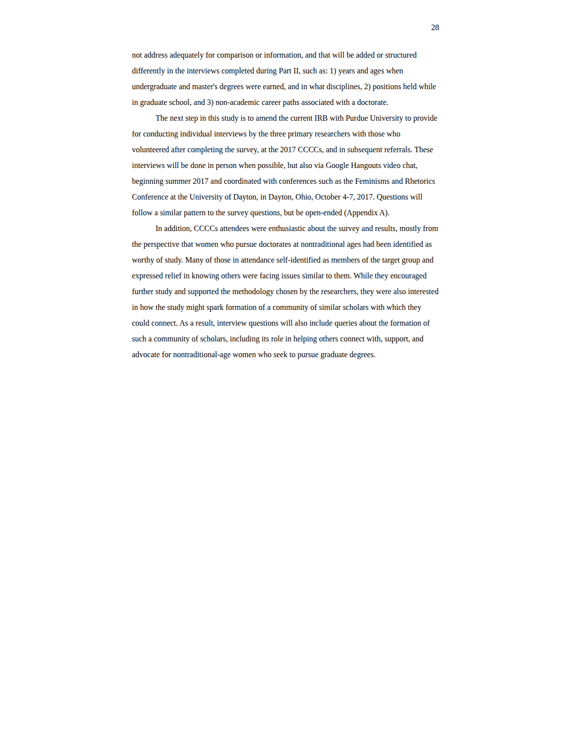28
not address adequately for comparison or information, and that will be added or structured differently in the interviews completed during Part II, such as: 1) years and ages when undergraduate and master's degrees were earned, and in what disciplines, 2) positions held while in graduate school, and 3) non-academic career paths associated with a doctorate.
The next step in this study is to amend the current IRB with Purdue University to provide for conducting individual interviews by the three primary researchers with those who volunteered after completing the survey, at the 2017 CCCCs, and in subsequent referrals. These interviews will be done in person when possible, but also via Google Hangouts video chat, beginning summer 2017 and coordinated with conferences such as the Feminisms and Rhetorics Conference at the University of Dayton, in Dayton, Ohio, October 4-7, 2017. Questions will follow a similar pattern to the survey questions, but be open-ended (Appendix A).
In addition, CCCCs attendees were enthusiastic about the survey and results, mostly from the perspective that women who pursue doctorates at nontraditional ages had been identified as worthy of study. Many of those in attendance self-identified as members of the target group and expressed relief in knowing others were facing issues similar to them. While they encouraged further study and supported the methodology chosen by the researchers, they were also interested in how the study might spark formation of a community of similar scholars with which they could connect. As a result, interview questions will also include queries about the formation of such a community of scholars, including its role in helping others connect with, support, and advocate for nontraditional-age women who seek to pursue graduate degrees.